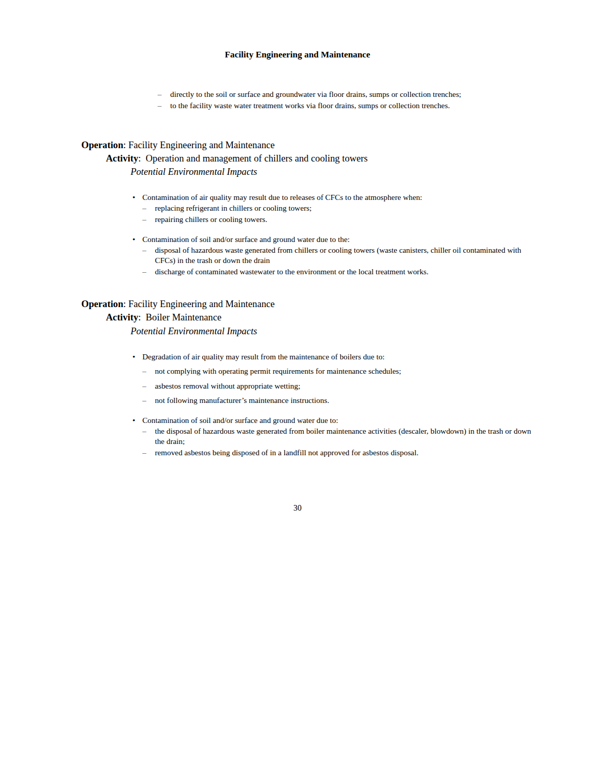Facility Engineering and Maintenance
– directly to the soil or surface and groundwater via floor drains, sumps or collection trenches;
– to the facility waste water treatment works via floor drains, sumps or collection trenches.
Operation: Facility Engineering and Maintenance
Activity: Operation and management of chillers and cooling towers
Potential Environmental Impacts
Contamination of air quality may result due to releases of CFCs to the atmosphere when:
– replacing refrigerant in chillers or cooling towers;
– repairing chillers or cooling towers.
Contamination of soil and/or surface and ground water due to the:
– disposal of hazardous waste generated from chillers or cooling towers (waste canisters, chiller oil contaminated with CFCs) in the trash or down the drain
– discharge of contaminated wastewater to the environment or the local treatment works.
Operation: Facility Engineering and Maintenance
Activity: Boiler Maintenance
Potential Environmental Impacts
Degradation of air quality may result from the maintenance of boilers due to:
– not complying with operating permit requirements for maintenance schedules;
– asbestos removal without appropriate wetting;
– not following manufacturer’s maintenance instructions.
Contamination of soil and/or surface and ground water due to:
– the disposal of hazardous waste generated from boiler maintenance activities (descaler, blowdown) in the trash or down the drain;
– removed asbestos being disposed of in a landfill not approved for asbestos disposal.
30